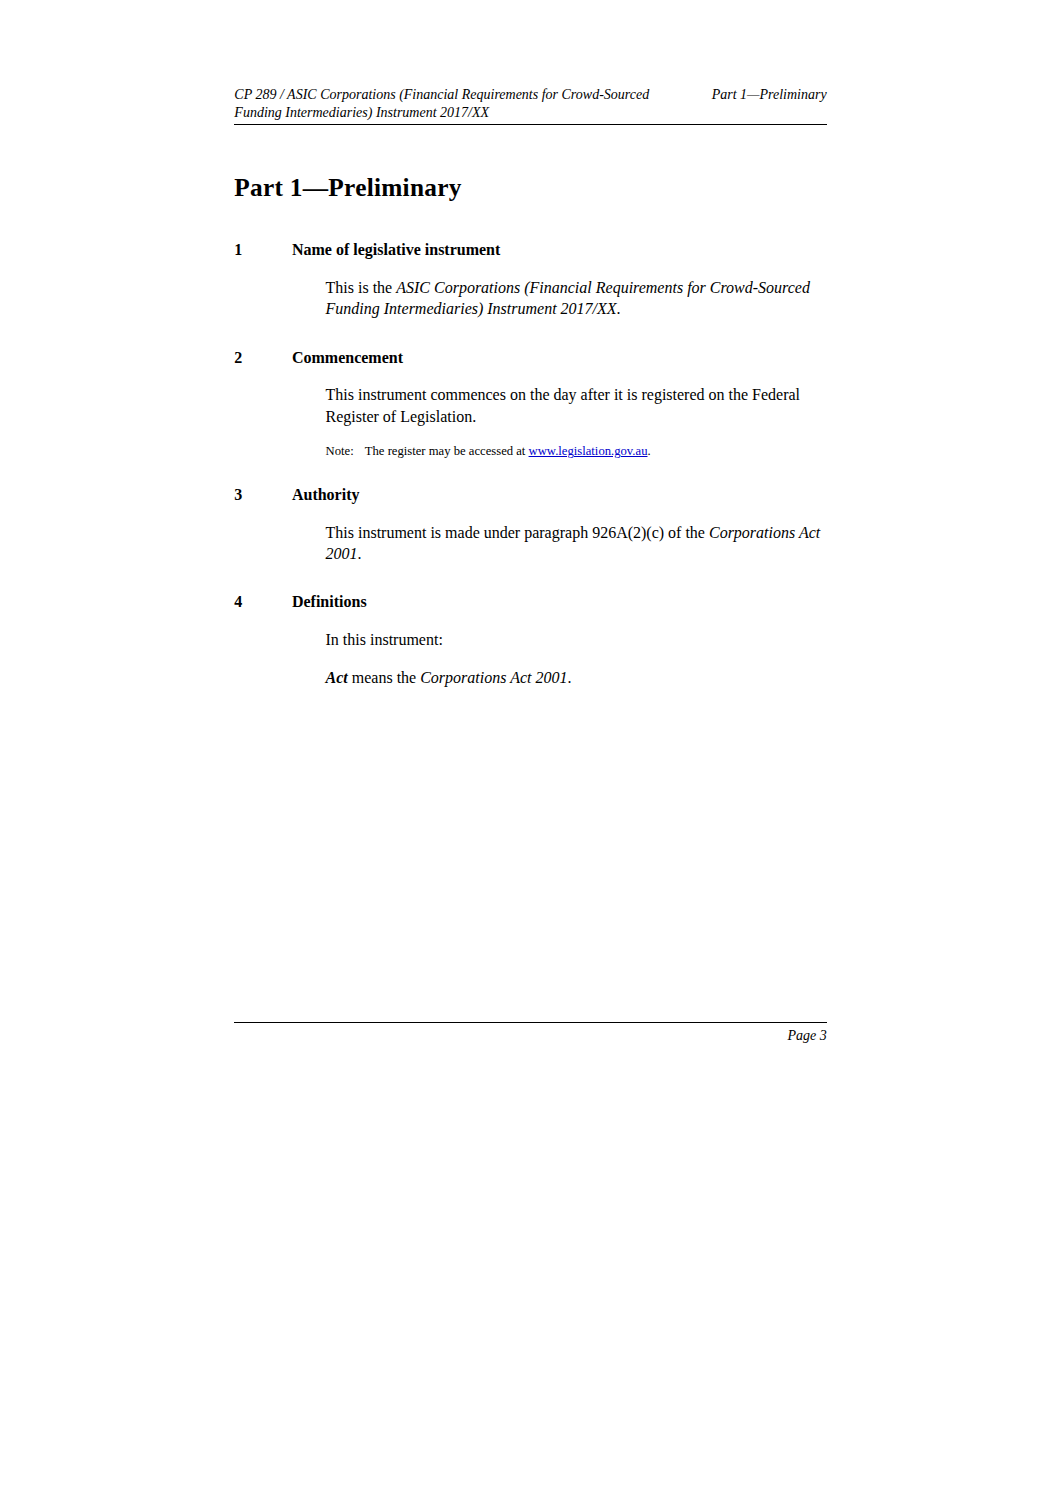| CP 289 / ASIC Corporations (Financial Requirements for Crowd-Sourced Funding Intermediaries) Instrument 2017/XX | Part 1—Preliminary |
Part 1—Preliminary
1
Name of legislative instrument
This is the ASIC Corporations (Financial Requirements for Crowd-Sourced Funding Intermediaries) Instrument 2017/XX.
2
Commencement
This instrument commences on the day after it is registered on the Federal Register of Legislation.
Note: The register may be accessed at www.legislation.gov.au.
3
Authority
This instrument is made under paragraph 926A(2)(c) of the Corporations Act 2001.
4
Definitions
In this instrument:
Act means the Corporations Act 2001.
Page 3